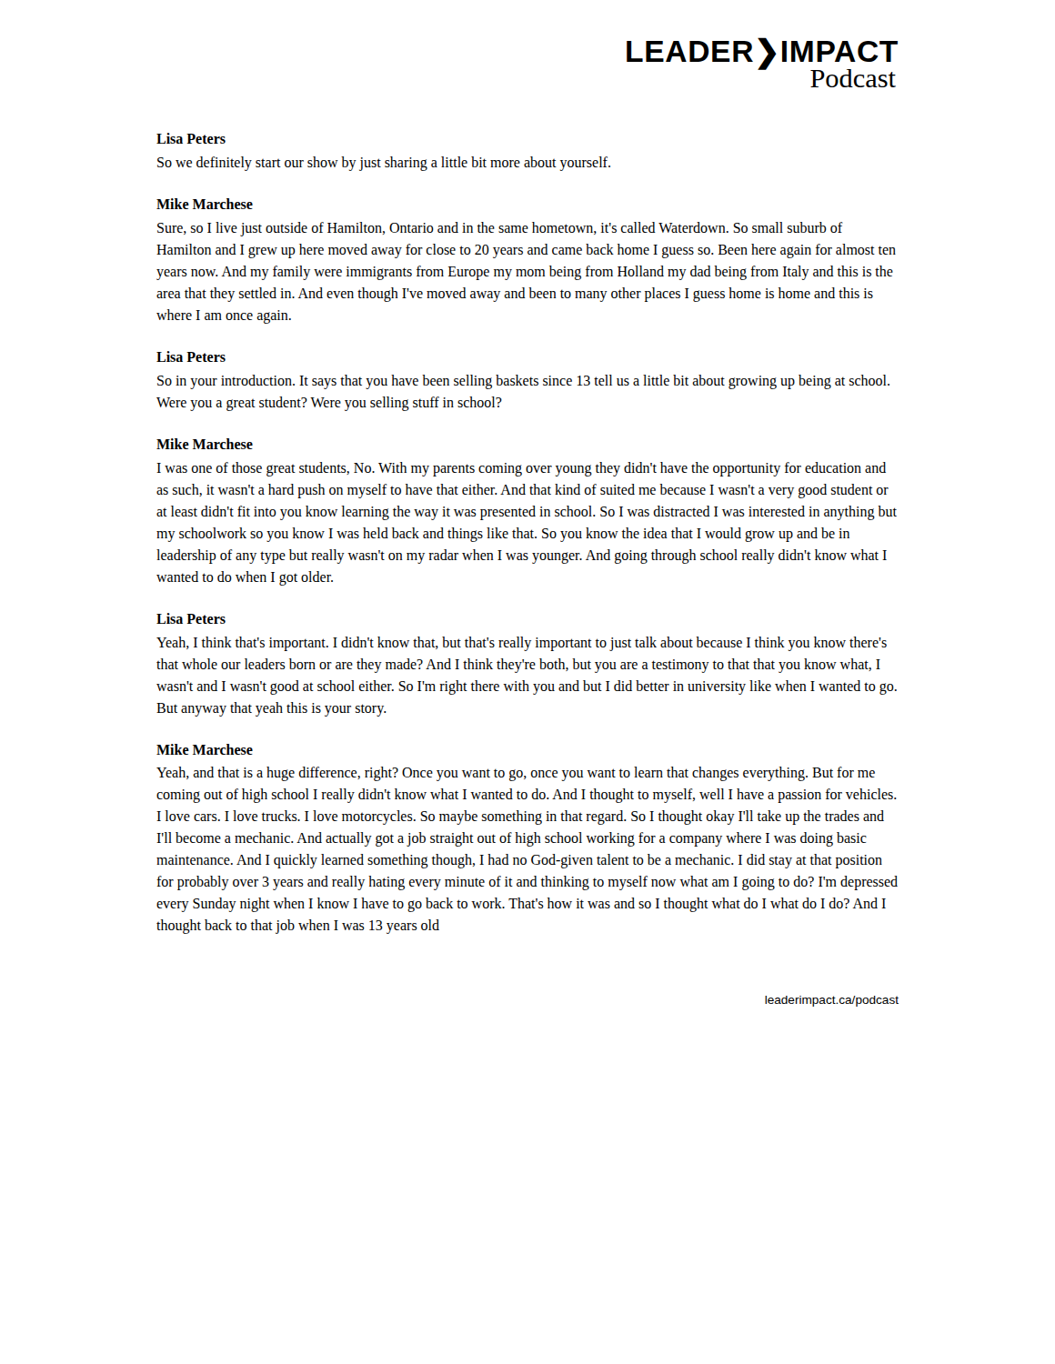LEADER❯IMPACT
Podcast
Lisa Peters
So we definitely start our show by just sharing a little bit more about yourself.
Mike Marchese
Sure, so I live just outside of Hamilton, Ontario and in the same hometown, it's called Waterdown. So small suburb of Hamilton and I grew up here moved away for close to 20 years and came back home I guess so. Been here again for almost ten years now. And my family were immigrants from Europe my mom being from Holland my dad being from Italy and this is the area that they settled in. And even though I've moved away and been to many other places I guess home is home and this is where I am once again.
Lisa Peters
So in your introduction. It says that you have been selling baskets since 13 tell us a little bit about growing up being at school. Were you a great student? Were you selling stuff in school?
Mike Marchese
I was one of those great students, No. With my parents coming over young they didn't have the opportunity for education and as such, it wasn't a hard push on myself to have that either. And that kind of suited me because I wasn't a very good student or at least didn't fit into you know learning the way it was presented in school. So I was distracted I was interested in anything but my schoolwork so you know I was held back and things like that. So you know the idea that I would grow up and be in leadership of any type but really wasn't on my radar when I was younger. And going through school really didn't know what I wanted to do when I got older.
Lisa Peters
Yeah, I think that's important. I didn't know that, but that's really important to just talk about because I think you know there's that whole our leaders born or are they made? And I think they're both, but you are a testimony to that that you know what, I wasn't and I wasn't good at school either. So I'm right there with you and but I did better in university like when I wanted to go. But anyway that yeah this is your story.
Mike Marchese
Yeah, and that is a huge difference, right? Once you want to go, once you want to learn that changes everything. But for me coming out of high school I really didn't know what I wanted to do. And I thought to myself, well I have a passion for vehicles. I love cars. I love trucks. I love motorcycles. So maybe something in that regard. So I thought okay I'll take up the trades and I'll become a mechanic. And actually got a job straight out of high school working for a company where I was doing basic maintenance. And I quickly learned something though, I had no God-given talent to be a mechanic. I did stay at that position for probably over 3 years and really hating every minute of it and thinking to myself now what am I going to do? I'm depressed every Sunday night when I know I have to go back to work. That's how it was and so I thought what do I what do I do? And I thought back to that job when I was 13 years old
leaderimpact.ca/podcast